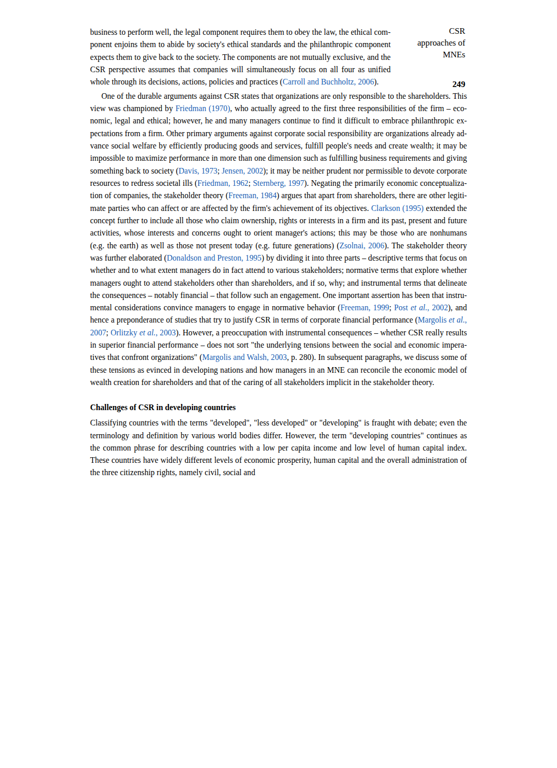CSR
approaches of
MNEs
249
business to perform well, the legal component requires them to obey the law, the ethical component enjoins them to abide by society's ethical standards and the philanthropic component expects them to give back to the society. The components are not mutually exclusive, and the CSR perspective assumes that companies will simultaneously focus on all four as unified whole through its decisions, actions, policies and practices (Carroll and Buchholtz, 2006).
One of the durable arguments against CSR states that organizations are only responsible to the shareholders. This view was championed by Friedman (1970), who actually agreed to the first three responsibilities of the firm – economic, legal and ethical; however, he and many managers continue to find it difficult to embrace philanthropic expectations from a firm. Other primary arguments against corporate social responsibility are organizations already advance social welfare by efficiently producing goods and services, fulfill people's needs and create wealth; it may be impossible to maximize performance in more than one dimension such as fulfilling business requirements and giving something back to society (Davis, 1973; Jensen, 2002); it may be neither prudent nor permissible to devote corporate resources to redress societal ills (Friedman, 1962; Sternberg, 1997). Negating the primarily economic conceptualization of companies, the stakeholder theory (Freeman, 1984) argues that apart from shareholders, there are other legitimate parties who can affect or are affected by the firm's achievement of its objectives. Clarkson (1995) extended the concept further to include all those who claim ownership, rights or interests in a firm and its past, present and future activities, whose interests and concerns ought to orient manager's actions; this may be those who are nonhumans (e.g. the earth) as well as those not present today (e.g. future generations) (Zsolnai, 2006). The stakeholder theory was further elaborated (Donaldson and Preston, 1995) by dividing it into three parts – descriptive terms that focus on whether and to what extent managers do in fact attend to various stakeholders; normative terms that explore whether managers ought to attend stakeholders other than shareholders, and if so, why; and instrumental terms that delineate the consequences – notably financial – that follow such an engagement. One important assertion has been that instrumental considerations convince managers to engage in normative behavior (Freeman, 1999; Post et al., 2002), and hence a preponderance of studies that try to justify CSR in terms of corporate financial performance (Margolis et al., 2007; Orlitzky et al., 2003). However, a preoccupation with instrumental consequences – whether CSR really results in superior financial performance – does not sort "the underlying tensions between the social and economic imperatives that confront organizations" (Margolis and Walsh, 2003, p. 280). In subsequent paragraphs, we discuss some of these tensions as evinced in developing nations and how managers in an MNE can reconcile the economic model of wealth creation for shareholders and that of the caring of all stakeholders implicit in the stakeholder theory.
Challenges of CSR in developing countries
Classifying countries with the terms "developed", "less developed" or "developing" is fraught with debate; even the terminology and definition by various world bodies differ. However, the term "developing countries" continues as the common phrase for describing countries with a low per capita income and low level of human capital index. These countries have widely different levels of economic prosperity, human capital and the overall administration of the three citizenship rights, namely civil, social and